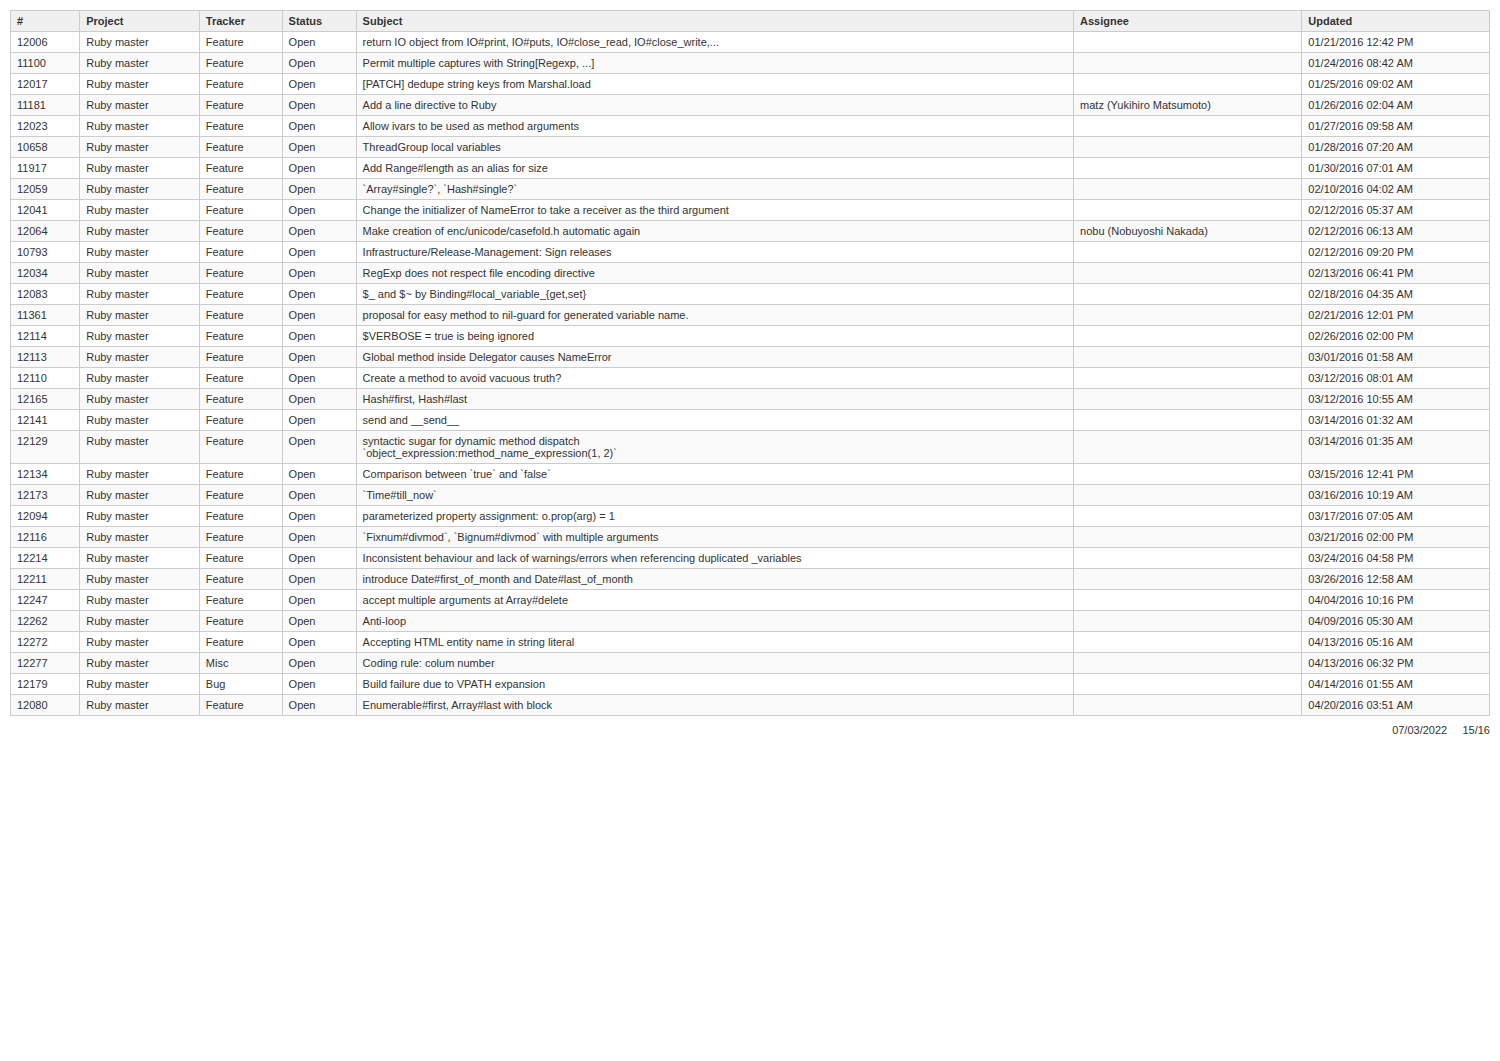| # | Project | Tracker | Status | Subject | Assignee | Updated |
| --- | --- | --- | --- | --- | --- | --- |
| 12006 | Ruby master | Feature | Open | return IO object from IO#print, IO#puts, IO#close_read, IO#close_write,... | | 01/21/2016 12:42 PM |
| 11100 | Ruby master | Feature | Open | Permit multiple captures with String[Regexp, ...] | | 01/24/2016 08:42 AM |
| 12017 | Ruby master | Feature | Open | [PATCH] dedupe string keys from Marshal.load | | 01/25/2016 09:02 AM |
| 11181 | Ruby master | Feature | Open | Add a line directive to Ruby | matz (Yukihiro Matsumoto) | 01/26/2016 02:04 AM |
| 12023 | Ruby master | Feature | Open | Allow ivars to be used as method arguments | | 01/27/2016 09:58 AM |
| 10658 | Ruby master | Feature | Open | ThreadGroup local variables | | 01/28/2016 07:20 AM |
| 11917 | Ruby master | Feature | Open | Add Range#length as an alias for size | | 01/30/2016 07:01 AM |
| 12059 | Ruby master | Feature | Open | `Array#single?`, `Hash#single?` | | 02/10/2016 04:02 AM |
| 12041 | Ruby master | Feature | Open | Change the initializer of NameError to take a receiver as the third argument | | 02/12/2016 05:37 AM |
| 12064 | Ruby master | Feature | Open | Make creation of enc/unicode/casefold.h automatic again | nobu (Nobuyoshi Nakada) | 02/12/2016 06:13 AM |
| 10793 | Ruby master | Feature | Open | Infrastructure/Release-Management: Sign releases | | 02/12/2016 09:20 PM |
| 12034 | Ruby master | Feature | Open | RegExp does not respect file encoding directive | | 02/13/2016 06:41 PM |
| 12083 | Ruby master | Feature | Open | $_ and $~ by Binding#local_variable_{get,set} | | 02/18/2016 04:35 AM |
| 11361 | Ruby master | Feature | Open | proposal for easy method to nil-guard for generated variable name. | | 02/21/2016 12:01 PM |
| 12114 | Ruby master | Feature | Open | $VERBOSE = true is being ignored | | 02/26/2016 02:00 PM |
| 12113 | Ruby master | Feature | Open | Global method inside Delegator causes NameError | | 03/01/2016 01:58 AM |
| 12110 | Ruby master | Feature | Open | Create a method to avoid vacuous truth? | | 03/12/2016 08:01 AM |
| 12165 | Ruby master | Feature | Open | Hash#first, Hash#last | | 03/12/2016 10:55 AM |
| 12141 | Ruby master | Feature | Open | send and __send__ | | 03/14/2016 01:32 AM |
| 12129 | Ruby master | Feature | Open | syntactic sugar for dynamic method dispatch `object_expression:method_name_expression(1, 2)` | | 03/14/2016 01:35 AM |
| 12134 | Ruby master | Feature | Open | Comparison between `true` and `false` | | 03/15/2016 12:41 PM |
| 12173 | Ruby master | Feature | Open | `Time#till_now` | | 03/16/2016 10:19 AM |
| 12094 | Ruby master | Feature | Open | parameterized property assignment: o.prop(arg) = 1 | | 03/17/2016 07:05 AM |
| 12116 | Ruby master | Feature | Open | `Fixnum#divmod`, `Bignum#divmod` with multiple arguments | | 03/21/2016 02:00 PM |
| 12214 | Ruby master | Feature | Open | Inconsistent behaviour and lack of warnings/errors when referencing duplicated _variables | | 03/24/2016 04:58 PM |
| 12211 | Ruby master | Feature | Open | introduce Date#first_of_month and Date#last_of_month | | 03/26/2016 12:58 AM |
| 12247 | Ruby master | Feature | Open | accept multiple arguments at Array#delete | | 04/04/2016 10:16 PM |
| 12262 | Ruby master | Feature | Open | Anti-loop | | 04/09/2016 05:30 AM |
| 12272 | Ruby master | Feature | Open | Accepting HTML entity name in string literal | | 04/13/2016 05:16 AM |
| 12277 | Ruby master | Misc | Open | Coding rule: colum number | | 04/13/2016 06:32 PM |
| 12179 | Ruby master | Bug | Open | Build failure due to VPATH expansion | | 04/14/2016 01:55 AM |
| 12080 | Ruby master | Feature | Open | Enumerable#first, Array#last with block | | 04/20/2016 03:51 AM |
07/03/2022 15/16